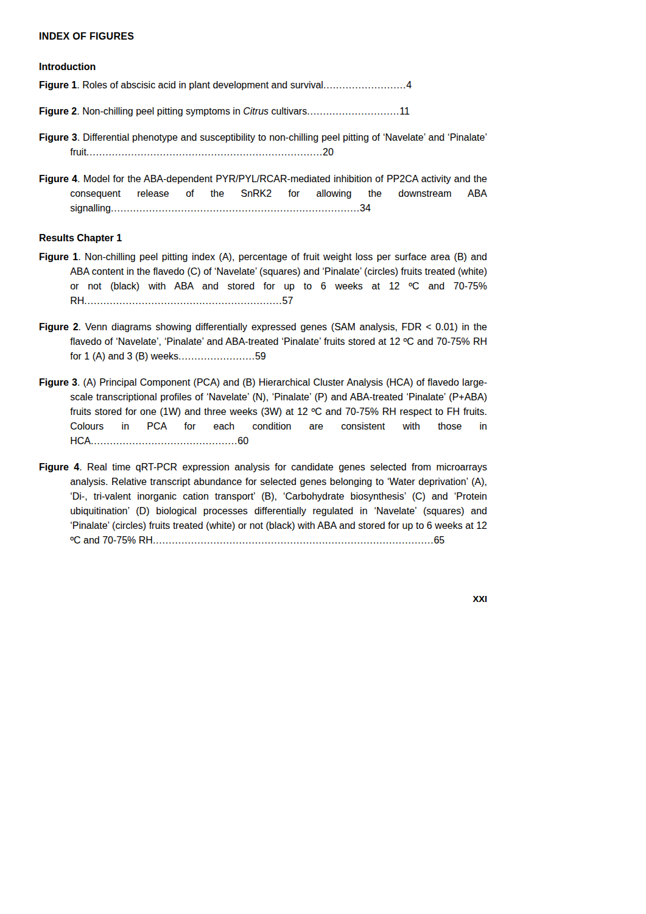INDEX OF FIGURES
Introduction
Figure 1. Roles of abscisic acid in plant development and survival.......................... 4
Figure 2. Non-chilling peel pitting symptoms in Citrus cultivars............................. 11
Figure 3. Differential phenotype and susceptibility to non-chilling peel pitting of ‘Navelate’ and ‘Pinalate’ fruit.......................................................................... 20
Figure 4. Model for the ABA-dependent PYR/PYL/RCAR-mediated inhibition of PP2CA activity and the consequent release of the SnRK2 for allowing the downstream ABA signalling.............................................................................. 34
Results Chapter 1
Figure 1. Non-chilling peel pitting index (A), percentage of fruit weight loss per surface area (B) and ABA content in the flavedo (C) of ‘Navelate’ (squares) and ‘Pinalate’ (circles) fruits treated (white) or not (black) with ABA and stored for up to 6 weeks at 12 ºC and 70-75% RH.............................................................. 57
Figure 2. Venn diagrams showing differentially expressed genes (SAM analysis, FDR < 0.01) in the flavedo of ‘Navelate’, ‘Pinalate’ and ABA-treated ‘Pinalate’ fruits stored at 12 ºC and 70-75% RH for 1 (A) and 3 (B) weeks........................ 59
Figure 3. (A) Principal Component (PCA) and (B) Hierarchical Cluster Analysis (HCA) of flavedo large-scale transcriptional profiles of ‘Navelate’ (N), ‘Pinalate’ (P) and ABA-treated ‘Pinalate’ (P+ABA) fruits stored for one (1W) and three weeks (3W) at 12 ºC and 70-75% RH respect to FH fruits. Colours in PCA for each condition are consistent with those in HCA.............................................. 60
Figure 4. Real time qRT-PCR expression analysis for candidate genes selected from microarrays analysis. Relative transcript abundance for selected genes belonging to ‘Water deprivation’ (A), ‘Di-, tri-valent inorganic cation transport’ (B), ‘Carbohydrate biosynthesis’ (C) and ‘Protein ubiquitination’ (D) biological processes differentially regulated in ‘Navelate’ (squares) and ‘Pinalate’ (circles) fruits treated (white) or not (black) with ABA and stored for up to 6 weeks at 12 ºC and 70-75% RH........................................................................................ 65
XXI